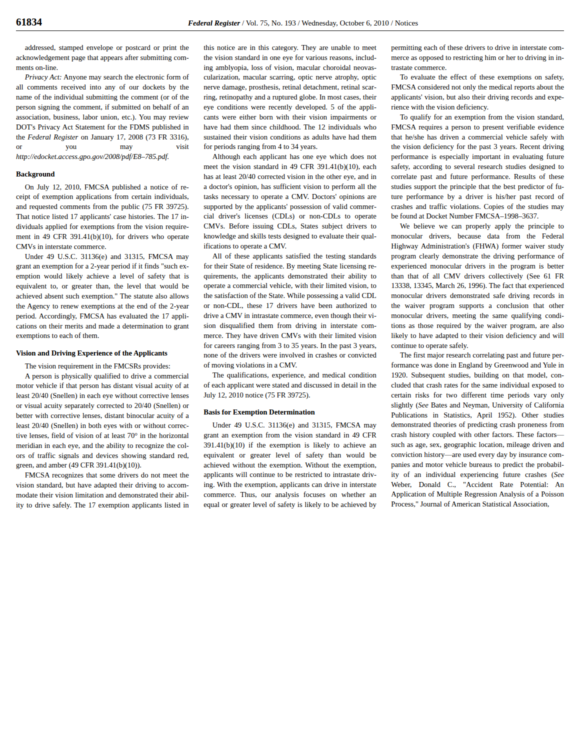61834 Federal Register / Vol. 75, No. 193 / Wednesday, October 6, 2010 / Notices
addressed, stamped envelope or postcard or print the acknowledgement page that appears after submitting comments on-line.
Privacy Act: Anyone may search the electronic form of all comments received into any of our dockets by the name of the individual submitting the comment (or of the person signing the comment, if submitted on behalf of an association, business, labor union, etc.). You may review DOT's Privacy Act Statement for the FDMS published in the Federal Register on January 17, 2008 (73 FR 3316), or you may visit http://edocket.access.gpo.gov/2008/pdf/E8–785.pdf.
Background
On July 12, 2010, FMCSA published a notice of receipt of exemption applications from certain individuals, and requested comments from the public (75 FR 39725). That notice listed 17 applicants' case histories. The 17 individuals applied for exemptions from the vision requirement in 49 CFR 391.41(b)(10), for drivers who operate CMVs in interstate commerce.
Under 49 U.S.C. 31136(e) and 31315, FMCSA may grant an exemption for a 2-year period if it finds "such exemption would likely achieve a level of safety that is equivalent to, or greater than, the level that would be achieved absent such exemption." The statute also allows the Agency to renew exemptions at the end of the 2-year period. Accordingly, FMCSA has evaluated the 17 applications on their merits and made a determination to grant exemptions to each of them.
Vision and Driving Experience of the Applicants
The vision requirement in the FMCSRs provides:
A person is physically qualified to drive a commercial motor vehicle if that person has distant visual acuity of at least 20/40 (Snellen) in each eye without corrective lenses or visual acuity separately corrected to 20/40 (Snellen) or better with corrective lenses, distant binocular acuity of a least 20/40 (Snellen) in both eyes with or without corrective lenses, field of vision of at least 70° in the horizontal meridian in each eye, and the ability to recognize the colors of traffic signals and devices showing standard red, green, and amber (49 CFR 391.41(b)(10)).
FMCSA recognizes that some drivers do not meet the vision standard, but have adapted their driving to accommodate their vision limitation and demonstrated their ability to drive safely. The 17 exemption applicants listed in this notice are in this category. They are unable to meet the vision standard in one eye for various reasons, including amblyopia, loss of vision, macular choroidal neovascularization, macular scarring, optic nerve atrophy, optic nerve damage, prosthesis, retinal detachment, retinal scarring, retinopathy and a ruptured globe. In most cases, their eye conditions were recently developed. 5 of the applicants were either born with their vision impairments or have had them since childhood. The 12 individuals who sustained their vision conditions as adults have had them for periods ranging from 4 to 34 years.
Although each applicant has one eye which does not meet the vision standard in 49 CFR 391.41(b)(10), each has at least 20/40 corrected vision in the other eye, and in a doctor's opinion, has sufficient vision to perform all the tasks necessary to operate a CMV. Doctors' opinions are supported by the applicants' possession of valid commercial driver's licenses (CDLs) or non-CDLs to operate CMVs. Before issuing CDLs, States subject drivers to knowledge and skills tests designed to evaluate their qualifications to operate a CMV.
All of these applicants satisfied the testing standards for their State of residence. By meeting State licensing requirements, the applicants demonstrated their ability to operate a commercial vehicle, with their limited vision, to the satisfaction of the State. While possessing a valid CDL or non-CDL, these 17 drivers have been authorized to drive a CMV in intrastate commerce, even though their vision disqualified them from driving in interstate commerce. They have driven CMVs with their limited vision for careers ranging from 3 to 35 years. In the past 3 years, none of the drivers were involved in crashes or convicted of moving violations in a CMV.
The qualifications, experience, and medical condition of each applicant were stated and discussed in detail in the July 12, 2010 notice (75 FR 39725).
Basis for Exemption Determination
Under 49 U.S.C. 31136(e) and 31315, FMCSA may grant an exemption from the vision standard in 49 CFR 391.41(b)(10) if the exemption is likely to achieve an equivalent or greater level of safety than would be achieved without the exemption. Without the exemption, applicants will continue to be restricted to intrastate driving. With the exemption, applicants can drive in interstate commerce. Thus, our analysis focuses on whether an equal or greater level of safety is likely to be achieved by permitting each of these drivers to drive in interstate commerce as opposed to restricting him or her to driving in intrastate commerce.
To evaluate the effect of these exemptions on safety, FMCSA considered not only the medical reports about the applicants' vision, but also their driving records and experience with the vision deficiency.
To qualify for an exemption from the vision standard, FMCSA requires a person to present verifiable evidence that he/she has driven a commercial vehicle safely with the vision deficiency for the past 3 years. Recent driving performance is especially important in evaluating future safety, according to several research studies designed to correlate past and future performance. Results of these studies support the principle that the best predictor of future performance by a driver is his/her past record of crashes and traffic violations. Copies of the studies may be found at Docket Number FMCSA–1998–3637.
We believe we can properly apply the principle to monocular drivers, because data from the Federal Highway Administration's (FHWA) former waiver study program clearly demonstrate the driving performance of experienced monocular drivers in the program is better than that of all CMV drivers collectively (See 61 FR 13338, 13345, March 26, 1996). The fact that experienced monocular drivers demonstrated safe driving records in the waiver program supports a conclusion that other monocular drivers, meeting the same qualifying conditions as those required by the waiver program, are also likely to have adapted to their vision deficiency and will continue to operate safely.
The first major research correlating past and future performance was done in England by Greenwood and Yule in 1920. Subsequent studies, building on that model, concluded that crash rates for the same individual exposed to certain risks for two different time periods vary only slightly (See Bates and Neyman, University of California Publications in Statistics, April 1952). Other studies demonstrated theories of predicting crash proneness from crash history coupled with other factors. These factors—such as age, sex, geographic location, mileage driven and conviction history—are used every day by insurance companies and motor vehicle bureaus to predict the probability of an individual experiencing future crashes (See Weber, Donald C., "Accident Rate Potential: An Application of Multiple Regression Analysis of a Poisson Process," Journal of American Statistical Association,